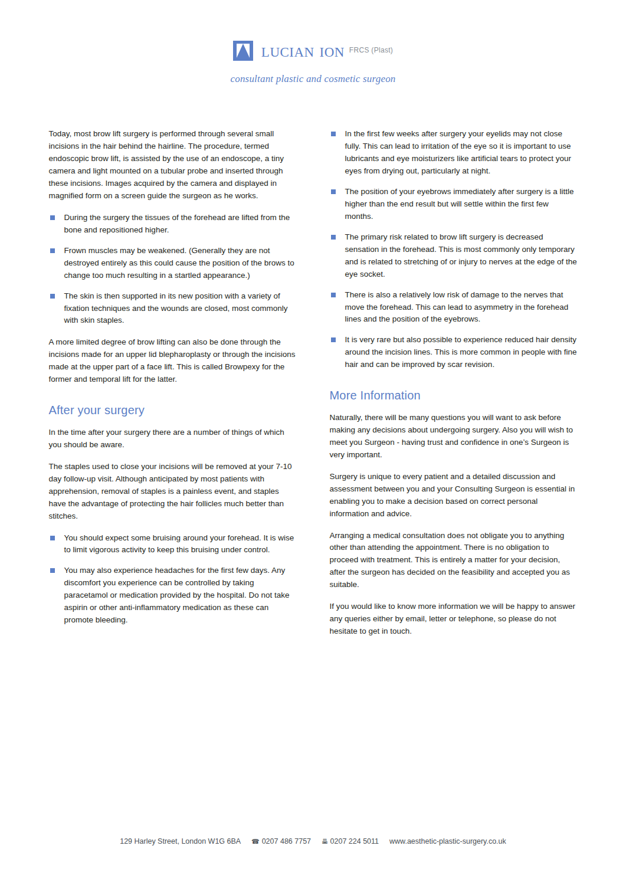Lucian Ion FRCS (Plast)
consultant plastic and cosmetic surgeon
Today, most brow lift surgery is performed through several small incisions in the hair behind the hairline. The procedure, termed endoscopic brow lift, is assisted by the use of an endoscope, a tiny camera and light mounted on a tubular probe and inserted through these incisions. Images acquired by the camera and displayed in magnified form on a screen guide the surgeon as he works.
During the surgery the tissues of the forehead are lifted from the bone and repositioned higher.
Frown muscles may be weakened. (Generally they are not destroyed entirely as this could cause the position of the brows to change too much resulting in a startled appearance.)
The skin is then supported in its new position with a variety of fixation techniques and the wounds are closed, most commonly with skin staples.
A more limited degree of brow lifting can also be done through the incisions made for an upper lid blepharoplasty or through the incisions made at the upper part of a face lift. This is called Browpexy for the former and temporal lift for the latter.
After your surgery
In the time after your surgery there are a number of things of which you should be aware.
The staples used to close your incisions will be removed at your 7-10 day follow-up visit. Although anticipated by most patients with apprehension, removal of staples is a painless event, and staples have the advantage of protecting the hair follicles much better than stitches.
You should expect some bruising around your forehead. It is wise to limit vigorous activity to keep this bruising under control.
You may also experience headaches for the first few days. Any discomfort you experience can be controlled by taking paracetamol or medication provided by the hospital. Do not take aspirin or other anti-inflammatory medication as these can promote bleeding.
In the first few weeks after surgery your eyelids may not close fully. This can lead to irritation of the eye so it is important to use lubricants and eye moisturizers like artificial tears to protect your eyes from drying out, particularly at night.
The position of your eyebrows immediately after surgery is a little higher than the end result but will settle within the first few months.
The primary risk related to brow lift surgery is decreased sensation in the forehead. This is most commonly only temporary and is related to stretching of or injury to nerves at the edge of the eye socket.
There is also a relatively low risk of damage to the nerves that move the forehead. This can lead to asymmetry in the forehead lines and the position of the eyebrows.
It is very rare but also possible to experience reduced hair density around the incision lines. This is more common in people with fine hair and can be improved by scar revision.
More Information
Naturally, there will be many questions you will want to ask before making any decisions about undergoing surgery. Also you will wish to meet you Surgeon - having trust and confidence in one’s Surgeon is very important.
Surgery is unique to every patient and a detailed discussion and assessment between you and your Consulting Surgeon is essential in enabling you to make a decision based on correct personal information and advice.
Arranging a medical consultation does not obligate you to anything other than attending the appointment. There is no obligation to proceed with treatment. This is entirely a matter for your decision, after the surgeon has decided on the feasibility and accepted you as suitable.
If you would like to know more information we will be happy to answer any queries either by email, letter or telephone, so please do not hesitate to get in touch.
129 Harley Street, London W1G 6BA ☎ 0207 486 7757 🖶 0207 224 5011 www.aesthetic-plastic-surgery.co.uk